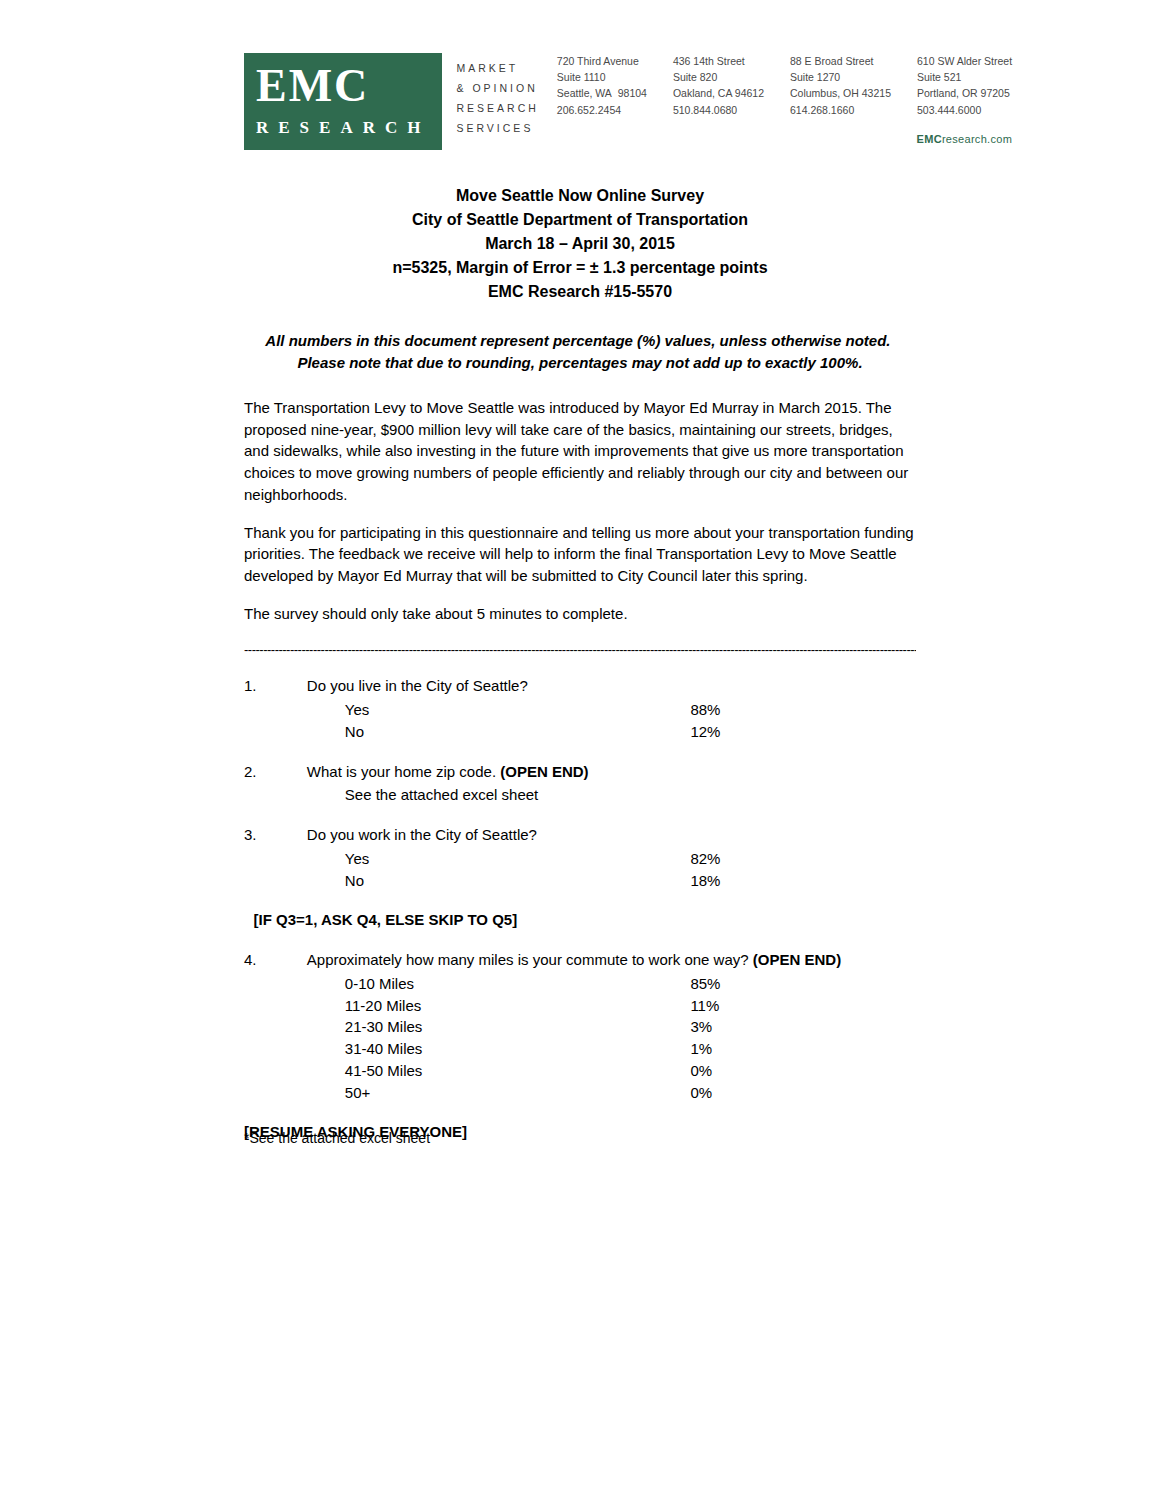EMCRESEARCH
Market
& Opinion
Research
Services
720 Third Avenue
Suite 1110
Seattle, WA 98104
206.652.2454
436 14th Street
Suite 820
Oakland, CA 94612
510.844.0680
88 E Broad Street
Suite 1270
Columbus, OH 43215
614.268.1660
610 SW Alder Street
Suite 521
Portland, OR 97205
503.444.6000
EMCresearch.com
Move Seattle Now Online Survey
City of Seattle Department of Transportation
March 18 – April 30, 2015
n=5325, Margin of Error = ± 1.3 percentage points
EMC Research #15-5570
All numbers in this document represent percentage (%) values, unless otherwise noted. Please note that due to rounding, percentages may not add up to exactly 100%.
The Transportation Levy to Move Seattle was introduced by Mayor Ed Murray in March 2015. The proposed nine-year, $900 million levy will take care of the basics, maintaining our streets, bridges, and sidewalks, while also investing in the future with improvements that give us more transportation choices to move growing numbers of people efficiently and reliably through our city and between our neighborhoods.
Thank you for participating in this questionnaire and telling us more about your transportation funding priorities. The feedback we receive will help to inform the final Transportation Levy to Move Seattle developed by Mayor Ed Murray that will be submitted to City Council later this spring.
The survey should only take about 5 minutes to complete.
--------------------------------------------------------------------------------------------------------------------------------------------------------------------------------
1.
Do you live in the City of Seattle?
Yes
88%
No
12%
2.
What is your home zip code. (OPEN END)
See the attached excel sheet
3.
Do you work in the City of Seattle?
Yes
82%
No
18%
[IF Q3=1, ASK Q4, ELSE SKIP TO Q5]
4.
Approximately how many miles is your commute to work one way? (OPEN END)
0-10 Miles
85%
11-20 Miles
11%
21-30 Miles
3%
31-40 Miles
1%
41-50 Miles
0%
50+
0%
[RESUME ASKING EVERYONE]
*See the attached excel sheet